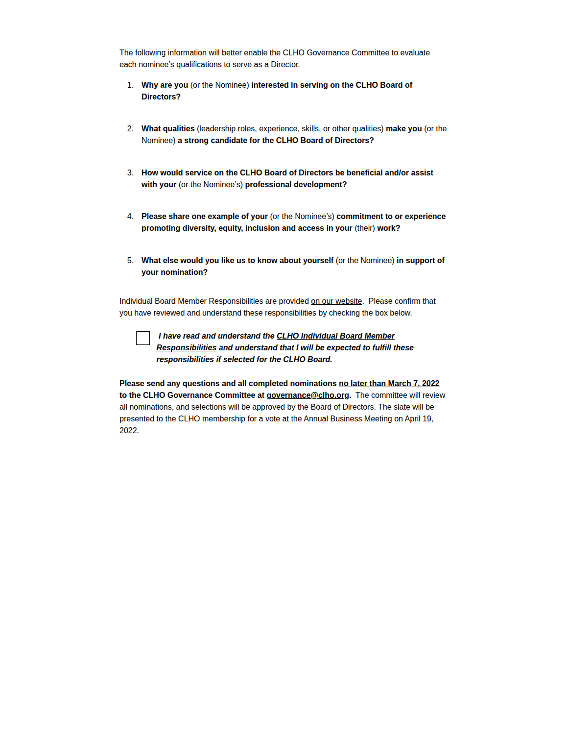The following information will better enable the CLHO Governance Committee to evaluate each nominee’s qualifications to serve as a Director.
Why are you (or the Nominee) interested in serving on the CLHO Board of Directors?
What qualities (leadership roles, experience, skills, or other qualities) make you (or the Nominee) a strong candidate for the CLHO Board of Directors?
How would service on the CLHO Board of Directors be beneficial and/or assist with your (or the Nominee’s) professional development?
Please share one example of your (or the Nominee’s) commitment to or experience promoting diversity, equity, inclusion and access in your (their) work?
What else would you like us to know about yourself (or the Nominee) in support of your nomination?
Individual Board Member Responsibilities are provided on our website. Please confirm that you have reviewed and understand these responsibilities by checking the box below.
I have read and understand the CLHO Individual Board Member Responsibilities and understand that I will be expected to fulfill these responsibilities if selected for the CLHO Board.
Please send any questions and all completed nominations no later than March 7, 2022 to the CLHO Governance Committee at governance@clho.org. The committee will review all nominations, and selections will be approved by the Board of Directors. The slate will be presented to the CLHO membership for a vote at the Annual Business Meeting on April 19, 2022.